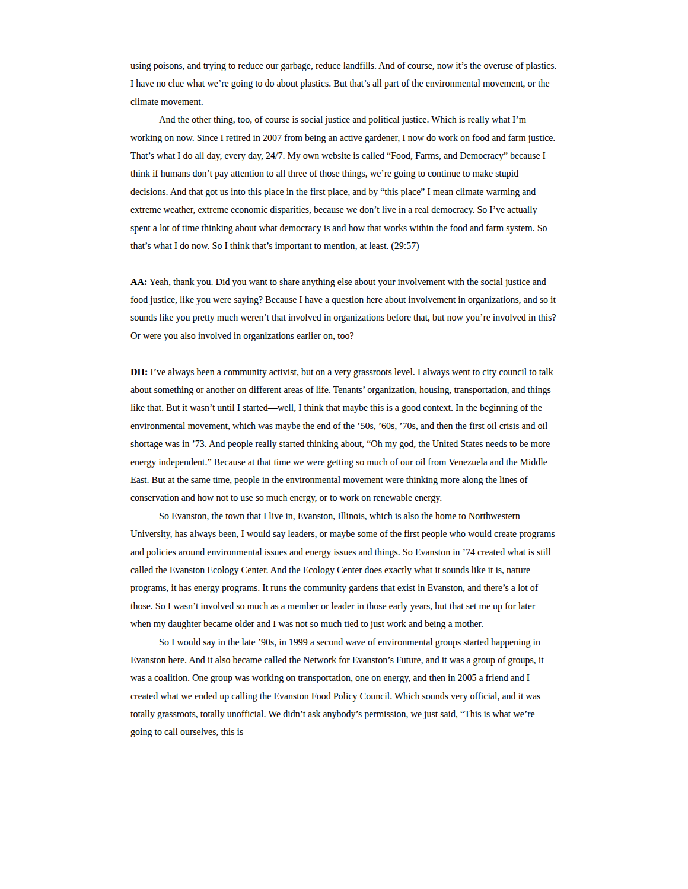using poisons, and trying to reduce our garbage, reduce landfills. And of course, now it’s the overuse of plastics. I have no clue what we’re going to do about plastics. But that’s all part of the environmental movement, or the climate movement.
And the other thing, too, of course is social justice and political justice. Which is really what I’m working on now. Since I retired in 2007 from being an active gardener, I now do work on food and farm justice. That’s what I do all day, every day, 24/7. My own website is called “Food, Farms, and Democracy” because I think if humans don’t pay attention to all three of those things, we’re going to continue to make stupid decisions. And that got us into this place in the first place, and by “this place” I mean climate warming and extreme weather, extreme economic disparities, because we don’t live in a real democracy. So I’ve actually spent a lot of time thinking about what democracy is and how that works within the food and farm system. So that’s what I do now. So I think that’s important to mention, at least. (29:57)
AA: Yeah, thank you. Did you want to share anything else about your involvement with the social justice and food justice, like you were saying? Because I have a question here about involvement in organizations, and so it sounds like you pretty much weren’t that involved in organizations before that, but now you’re involved in this? Or were you also involved in organizations earlier on, too?
DH: I’ve always been a community activist, but on a very grassroots level. I always went to city council to talk about something or another on different areas of life. Tenants’ organization, housing, transportation, and things like that. But it wasn’t until I started—well, I think that maybe this is a good context. In the beginning of the environmental movement, which was maybe the end of the ’50s, ’60s, ’70s, and then the first oil crisis and oil shortage was in ’73. And people really started thinking about, “Oh my god, the United States needs to be more energy independent.” Because at that time we were getting so much of our oil from Venezuela and the Middle East. But at the same time, people in the environmental movement were thinking more along the lines of conservation and how not to use so much energy, or to work on renewable energy.
So Evanston, the town that I live in, Evanston, Illinois, which is also the home to Northwestern University, has always been, I would say leaders, or maybe some of the first people who would create programs and policies around environmental issues and energy issues and things. So Evanston in ’74 created what is still called the Evanston Ecology Center. And the Ecology Center does exactly what it sounds like it is, nature programs, it has energy programs. It runs the community gardens that exist in Evanston, and there’s a lot of those. So I wasn’t involved so much as a member or leader in those early years, but that set me up for later when my daughter became older and I was not so much tied to just work and being a mother.
So I would say in the late ’90s, in 1999 a second wave of environmental groups started happening in Evanston here. And it also became called the Network for Evanston’s Future, and it was a group of groups, it was a coalition. One group was working on transportation, one on energy, and then in 2005 a friend and I created what we ended up calling the Evanston Food Policy Council. Which sounds very official, and it was totally grassroots, totally unofficial. We didn’t ask anybody’s permission, we just said, “This is what we’re going to call ourselves, this is